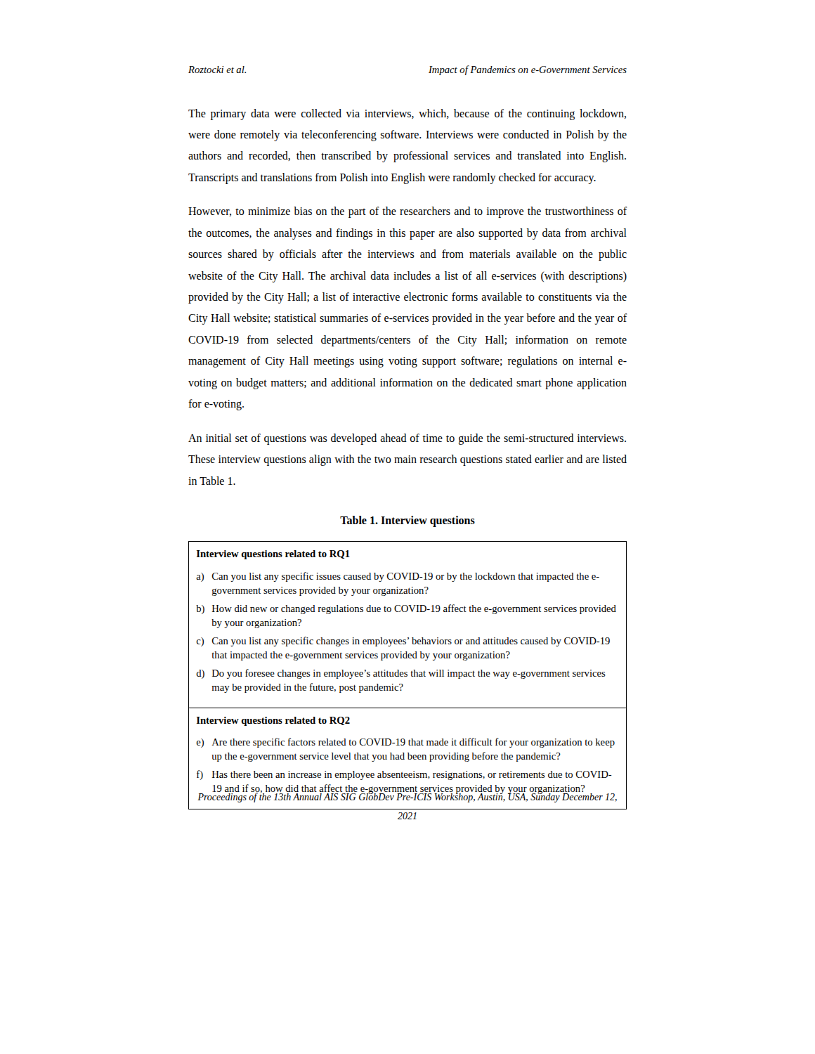Roztocki et al. Impact of Pandemics on e-Government Services
The primary data were collected via interviews, which, because of the continuing lockdown, were done remotely via teleconferencing software. Interviews were conducted in Polish by the authors and recorded, then transcribed by professional services and translated into English. Transcripts and translations from Polish into English were randomly checked for accuracy.
However, to minimize bias on the part of the researchers and to improve the trustworthiness of the outcomes, the analyses and findings in this paper are also supported by data from archival sources shared by officials after the interviews and from materials available on the public website of the City Hall. The archival data includes a list of all e-services (with descriptions) provided by the City Hall; a list of interactive electronic forms available to constituents via the City Hall website; statistical summaries of e-services provided in the year before and the year of COVID-19 from selected departments/centers of the City Hall; information on remote management of City Hall meetings using voting support software; regulations on internal e-voting on budget matters; and additional information on the dedicated smart phone application for e-voting.
An initial set of questions was developed ahead of time to guide the semi-structured interviews. These interview questions align with the two main research questions stated earlier and are listed in Table 1.
Table 1. Interview questions
| Interview questions related to RQ1 a) Can you list any specific issues caused by COVID-19 or by the lockdown that impacted the e-government services provided by your organization? b) How did new or changed regulations due to COVID-19 affect the e-government services provided by your organization? c) Can you list any specific changes in employees’ behaviors or and attitudes caused by COVID-19 that impacted the e-government services provided by your organization? d) Do you foresee changes in employee’s attitudes that will impact the way e-government services may be provided in the future, post pandemic? |
| Interview questions related to RQ2 e) Are there specific factors related to COVID-19 that made it difficult for your organization to keep up the e-government service level that you had been providing before the pandemic? f) Has there been an increase in employee absenteeism, resignations, or retirements due to COVID-19 and if so, how did that affect the e-government services provided by your organization? |
Proceedings of the 13th Annual AIS SIG GlobDev Pre-ICIS Workshop, Austin, USA, Sunday December 12, 2021